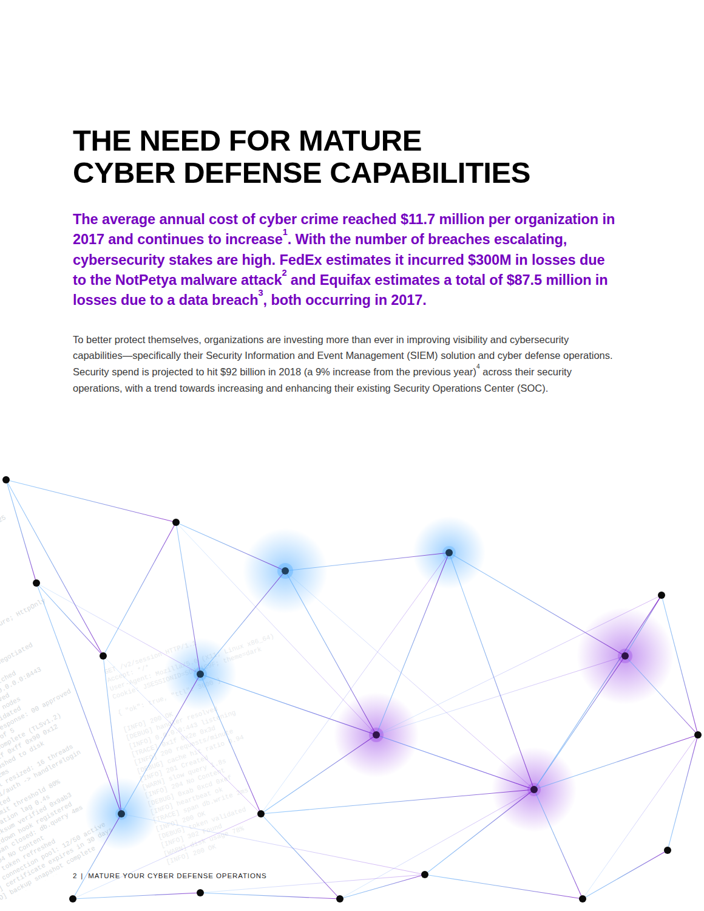The need for mature
cyber defense capabilities
The average annual cost of cyber crime reached $11.7 million per organization in 2017 and continues to increase1. With the number of breaches escalating, cybersecurity stakes are high. FedEx estimates it incurred $300M in losses due to the NotPetya malware attack2 and Equifax estimates a total of $87.5 million in losses due to a data breach3, both occurring in 2017.
To better protect themselves, organizations are investing more than ever in improving visibility and cybersecurity capabilities—specifically their Security Information and Event Management (SIEM) solution and cyber defense operations. Security spend is projected to hit $92 billion in 2018 (a 9% increase from the previous year)4 across their security operations, with a trend towards increasing and enhancing their existing Security Operations Center (SOC).
GET /api/v1/transactions HTTP/1.1 Host: secure.payments.local Authorization: Bearer eyJhbGciOiJIUzI1NiIsInR5 Content-Type: application/json X-Request-Id: 7f3a9c21-4b8e-11ea-b77f-2e728ce88125 { "account_id": "ACCT-0099231", "amount": 1420.55, "currency": "USD", "status": "pending", "timestamp": "2018-03-14T09:21:07Z" } HTTP/1.1 200 OK Set-Cookie: JSESSIONID=5D4A1C9F; Secure; HttpOnly Content-Length: 2048 [INFO] initialization successful [WARN] deprecated cipher suite negotiated [INFO] 200 requests/minute [DEBUG] firewall rule 0x1f matched [INFO] session established: 0.0.0.0:8443 [TRACE] heartbeat ack received [INFO] quorum reached: 3/5 nodes [DEBUG] local cache invalidated [INFO] payment gateway response: 00 approved [WARN] retry attempt 2 of 5 [INFO] tls handshake complete (TLSv1.2) [DEBUG] 0x00 0x1a 0x2f 0xff 0x90 0x12 [INFO] audit log flushed to disk [TRACE] gc pause 12ms [INFO] worker pool resized: 16 threads [DEBUG] route /v1/auth -> handler#login [INFO] 201 Created [WARN] rate limit threshold 80% [INFO] replication lag 0.4s [DEBUG] checksum verified 0x9ab3 [INFO] shutdown hook registered [TRACE] span closed: db.query 4ms [INFO] 204 No Content [DEBUG] token refreshed [INFO] connection pool: 12/50 active [WARN] certificate expires in 30 days [INFO] backup snapshot complete [DEBUG] index rebuilt in 1.2s [INFO] 302 Found -> /dashboard [TRACE] metrics exported [INFO] cluster healthy [DEBUG] 0xde 0xad 0xbe 0xef [INFO] request completed in 87ms
GET /v2/session HTTP/1.1 Accept: */* User-Agent: Mozilla/5.0 (X11; Linux x86_64) Cookie: JSESSIONID=5D4A1C9F; theme=dark { "ok": true, "ttl": 3600 } [INFO] 200 OK [DEBUG] handler resolved [INFO] 0.0.0.0:443 listening [TRACE] 0x1f 0x2e 0x3d [INFO] 200 requests/minute [DEBUG] cache hit ratio 0.94 [INFO] 201 Created [WARN] slow query 1.8s [INFO] 204 No Content [DEBUG] 0xab 0xcd 0xef [INFO] heartbeat ok [TRACE] span db.write 2ms [INFO] 200 OK [DEBUG] token validated [INFO] 302 Found [WARN] disk usage 78% [INFO] 200 OK
2|Mature your cyber defense operations